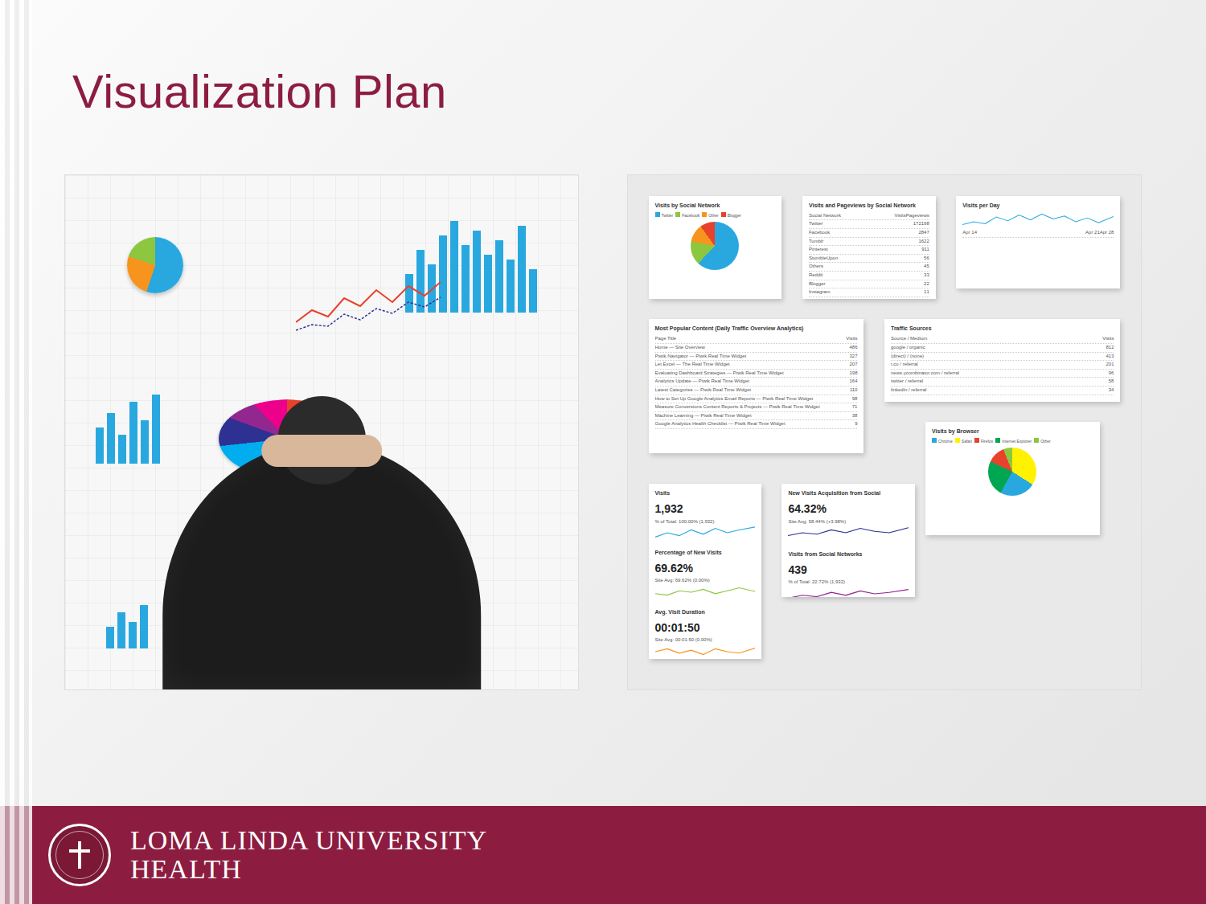Visualization Plan
Visits by Social Network
Twitter Facebook Other Blogger
Visits and Pageviews by Social Network
Social Network Visits Pageviews
Twitter 172198
Facebook 2847
Tumblr 1622
Pinterest 911
StumbleUpon 56
Others 45
Reddit 33
Blogger 22
Instagram 11
Visits per Day
Apr 14 Apr 21 Apr 28
Most Popular Content (Daily Traffic Overview Analytics)
Page Title Visits
Home — Site Overview 486
Piwik Navigator — Piwik Real Time Widget 327
Let Excel — The Real Time Widget 207
Evaluating Dashboard Strategies — Piwik Real Time Widget 198
Analytics Update — Piwik Real Time Widget 164
Latest Categories — Piwik Real Time Widget 110
How to Set Up Google Analytics Email Reports — Piwik Real Time Widget 98
Measure Conversions Content Reports & Projects — Piwik Real Time Widget 71
Machine Learning — Piwik Real Time Widget 38
Google Analytics Health Checklist — Piwik Real Time Widget 9
Traffic Sources
Source / Medium Visits
google / organic 812
(direct) / (none) 413
t.co / referral 201
news.ycombinator.com / referral 96
twitter / referral 58
linkedin / referral 34
Visits by Browser
Chrome Safari Firefox Internet Explorer Other
Visits
1,932
% of Total: 100.00% (1,932)
Percentage of New Visits
69.62%
Site Avg: 69.62% (0.00%)
Avg. Visit Duration
00:01:50
Site Avg: 00:01:50 (0.00%)
Pages/Visit
1.73
Site Avg: 1.73 (0.00%)
New Visits Acquisition from Social
64.32%
Site Avg: 58.44% (+3.98%)
Visits from Social Networks
439
% of Total: 22.72% (1,932)
LOMA LINDA UNIVERSITY
HEALTH